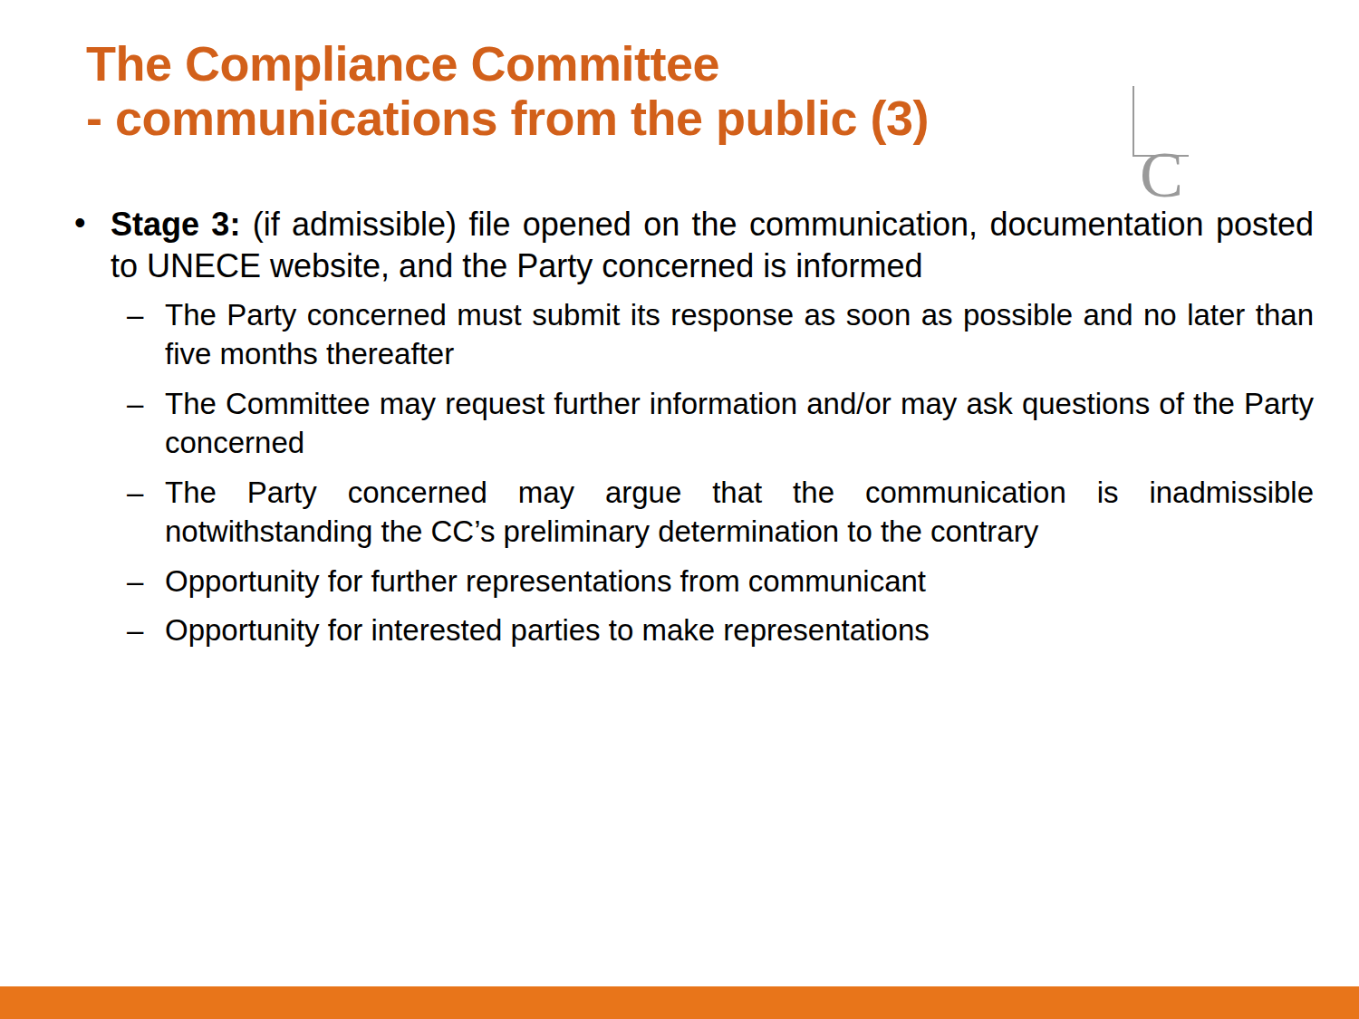The Compliance Committee
- communications from the public (3)
C
Stage 3: (if admissible) file opened on the communication, documentation posted to UNECE website, and the Party concerned is informed
The Party concerned must submit its response as soon as possible and no later than five months thereafter
The Committee may request further information and/or may ask questions of the Party concerned
The Party concerned may argue that the communication is inadmissible notwithstanding the CC’s preliminary determination to the contrary
Opportunity for further representations from communicant
Opportunity for interested parties to make representations